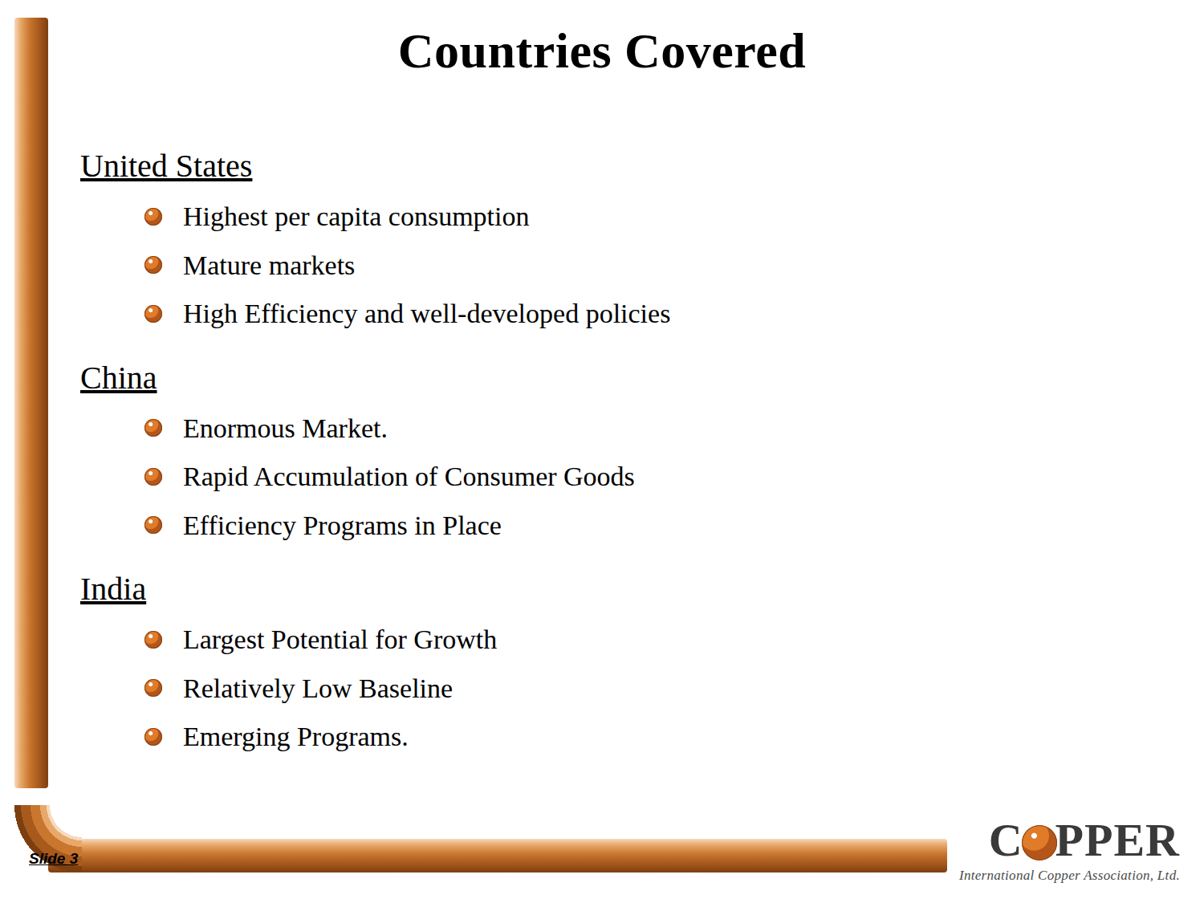Countries Covered
United States
Highest per capita consumption
Mature markets
High Efficiency and well-developed policies
China
Enormous Market.
Rapid Accumulation of Consumer Goods
Efficiency Programs in Place
India
Largest Potential for Growth
Relatively Low Baseline
Emerging Programs.
Slide 3
C PPER
International Copper Association, Ltd.